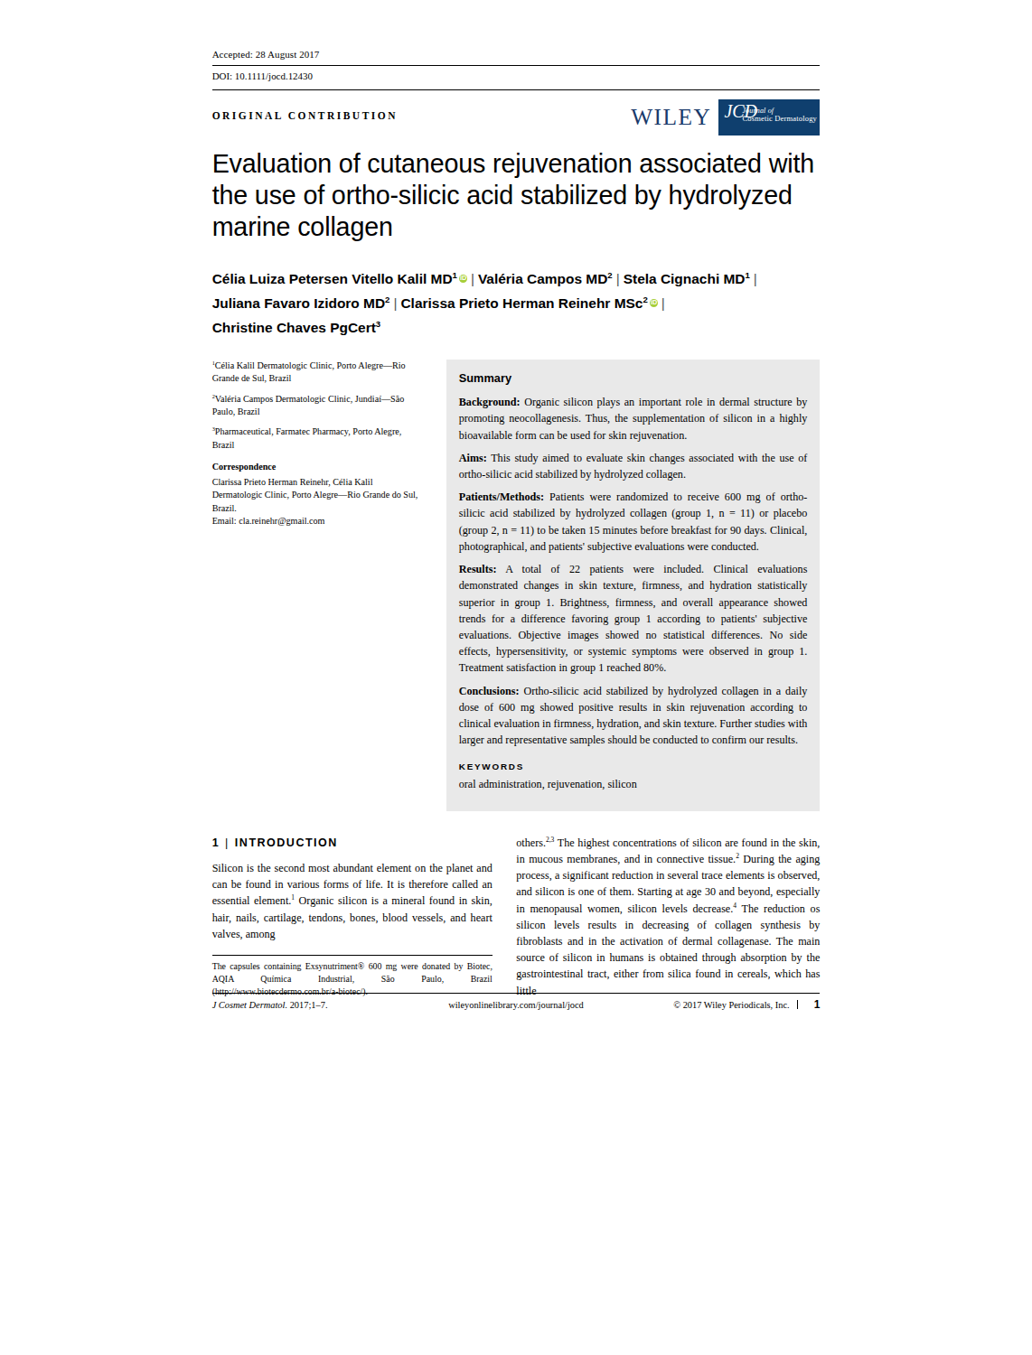Accepted: 28 August 2017
DOI: 10.1111/jocd.12430
Original Contribution
WILEY
JCD Journal of Cosmetic Dermatology
Evaluation of cutaneous rejuvenation associated with the use of ortho-silicic acid stabilized by hydrolyzed marine collagen
Célia Luiza Petersen Vitello Kalil MD1 |Valéria Campos MD2|Stela Cignachi MD1|
Juliana Favaro Izidoro MD2|Clarissa Prieto Herman Reinehr MSc2 |
Christine Chaves PgCert3
1Célia Kalil Dermatologic Clinic, Porto Alegre—Rio Grande de Sul, Brazil
2Valéria Campos Dermatologic Clinic, Jundiaí—São Paulo, Brazil
3Pharmaceutical, Farmatec Pharmacy, Porto Alegre, Brazil
Correspondence
Clarissa Prieto Herman Reinehr, Célia Kalil Dermatologic Clinic, Porto Alegre—Rio Grande do Sul, Brazil.
Email: cla.reinehr@gmail.com
Summary
Background: Organic silicon plays an important role in dermal structure by promoting neocollagenesis. Thus, the supplementation of silicon in a highly bioavailable form can be used for skin rejuvenation.
Aims: This study aimed to evaluate skin changes associated with the use of ortho-silicic acid stabilized by hydrolyzed collagen.
Patients/Methods: Patients were randomized to receive 600 mg of ortho-silicic acid stabilized by hydrolyzed collagen (group 1, n = 11) or placebo (group 2, n = 11) to be taken 15 minutes before breakfast for 90 days. Clinical, photographical, and patients' subjective evaluations were conducted.
Results: A total of 22 patients were included. Clinical evaluations demonstrated changes in skin texture, firmness, and hydration statistically superior in group 1. Brightness, firmness, and overall appearance showed trends for a difference favoring group 1 according to patients' subjective evaluations. Objective images showed no statistical differences. No side effects, hypersensitivity, or systemic symptoms were observed in group 1. Treatment satisfaction in group 1 reached 80%.
Conclusions: Ortho-silicic acid stabilized by hydrolyzed collagen in a daily dose of 600 mg showed positive results in skin rejuvenation according to clinical evaluation in firmness, hydration, and skin texture. Further studies with larger and representative samples should be conducted to confirm our results.
KEYWORDS
oral administration, rejuvenation, silicon
1|INTRODUCTION
Silicon is the second most abundant element on the planet and can be found in various forms of life. It is therefore called an essential element.1 Organic silicon is a mineral found in skin, hair, nails, cartilage, tendons, bones, blood vessels, and heart valves, among
The capsules containing Exsynutriment® 600 mg were donated by Biotec, AQIA Química Industrial, São Paulo, Brazil (http://www.biotecdermo.com.br/a-biotec/).
others.2,3 The highest concentrations of silicon are found in the skin, in mucous membranes, and in connective tissue.2 During the aging process, a significant reduction in several trace elements is observed, and silicon is one of them. Starting at age 30 and beyond, especially in menopausal women, silicon levels decrease.4 The reduction os silicon levels results in decreasing of collagen synthesis by fibroblasts and in the activation of dermal collagenase. The main source of silicon in humans is obtained through absorption by the gastrointestinal tract, either from silica found in cereals, which has little
J Cosmet Dermatol. 2017;1–7.
wileyonlinelibrary.com/journal/jocd
© 2017 Wiley Periodicals, Inc. 1